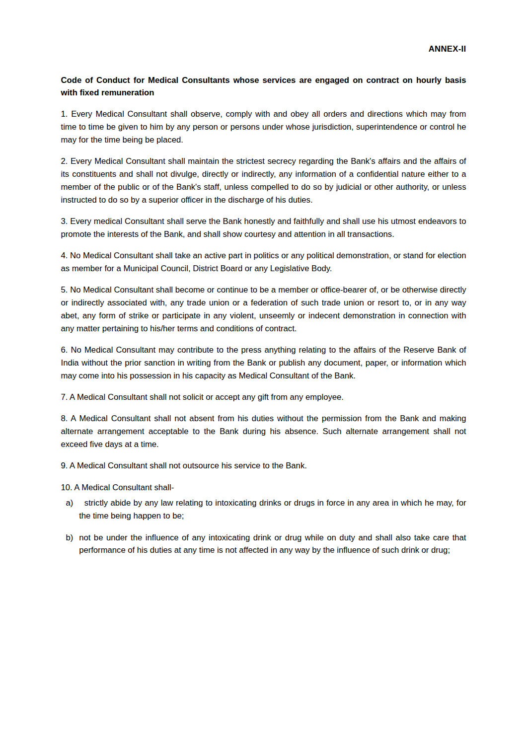ANNEX-II
Code of Conduct for Medical Consultants whose services are engaged on contract on hourly basis with fixed remuneration
1. Every Medical Consultant shall observe, comply with and obey all orders and directions which may from time to time be given to him by any person or persons under whose jurisdiction, superintendence or control he may for the time being be placed.
2. Every Medical Consultant shall maintain the strictest secrecy regarding the Bank's affairs and the affairs of its constituents and shall not divulge, directly or indirectly, any information of a confidential nature either to a member of the public or of the Bank's staff, unless compelled to do so by judicial or other authority, or unless instructed to do so by a superior officer in the discharge of his duties.
3. Every medical Consultant shall serve the Bank honestly and faithfully and shall use his utmost endeavors to promote the interests of the Bank, and shall show courtesy and attention in all transactions.
4. No Medical Consultant shall take an active part in politics or any political demonstration, or stand for election as member for a Municipal Council, District Board or any Legislative Body.
5. No Medical Consultant shall become or continue to be a member or office-bearer of, or be otherwise directly or indirectly associated with, any trade union or a federation of such trade union or resort to, or in any way abet, any form of strike or participate in any violent, unseemly or indecent demonstration in connection with any matter pertaining to his/her terms and conditions of contract.
6. No Medical Consultant may contribute to the press anything relating to the affairs of the Reserve Bank of India without the prior sanction in writing from the Bank or publish any document, paper, or information which may come into his possession in his capacity as Medical Consultant of the Bank.
7. A Medical Consultant shall not solicit or accept any gift from any employee.
8. A Medical Consultant shall not absent from his duties without the permission from the Bank and making alternate arrangement acceptable to the Bank during his absence. Such alternate arrangement shall not exceed five days at a time.
9. A Medical Consultant shall not outsource his service to the Bank.
10. A Medical Consultant shall-
a) strictly abide by any law relating to intoxicating drinks or drugs in force in any area in which he may, for the time being happen to be;
b) not be under the influence of any intoxicating drink or drug while on duty and shall also take care that performance of his duties at any time is not affected in any way by the influence of such drink or drug;